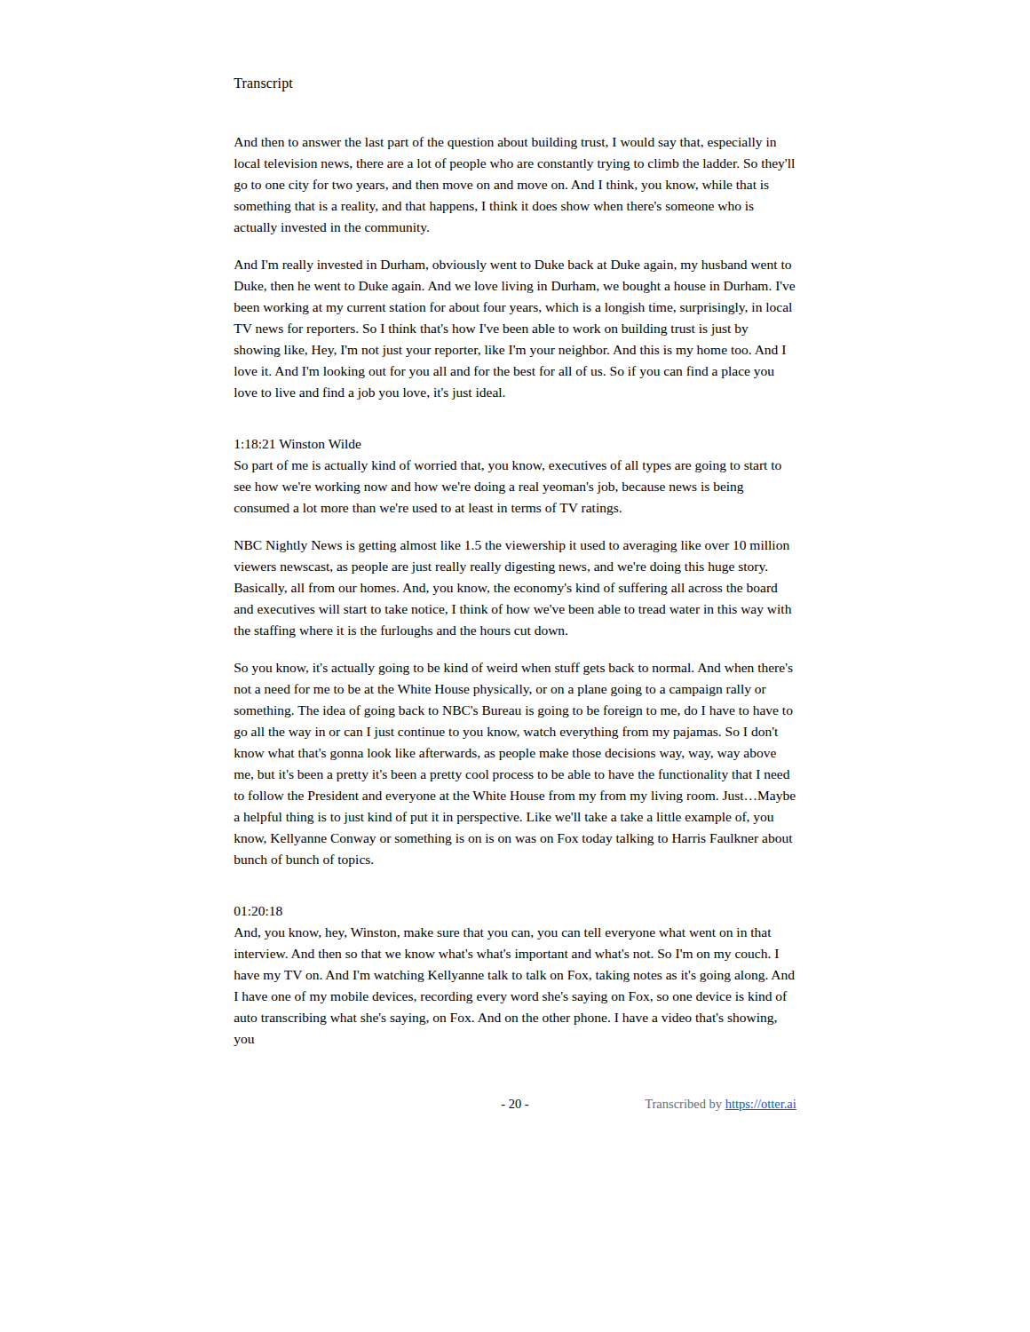Transcript
And then to answer the last part of the question about building trust, I would say that, especially in local television news, there are a lot of people who are constantly trying to climb the ladder. So they'll go to one city for two years, and then move on and move on. And I think, you know, while that is something that is a reality, and that happens, I think it does show when there's someone who is actually invested in the community.
And I'm really invested in Durham, obviously went to Duke back at Duke again, my husband went to Duke, then he went to Duke again. And we love living in Durham, we bought a house in Durham. I've been working at my current station for about four years, which is a longish time, surprisingly, in local TV news for reporters. So I think that's how I've been able to work on building trust is just by showing like, Hey, I'm not just your reporter, like I'm your neighbor. And this is my home too. And I love it. And I'm looking out for you all and for the best for all of us. So if you can find a place you love to live and find a job you love, it's just ideal.
1:18:21 Winston Wilde
So part of me is actually kind of worried that, you know, executives of all types are going to start to see how we're working now and how we're doing a real yeoman's job, because news is being consumed a lot more than we're used to at least in terms of TV ratings.
NBC Nightly News is getting almost like 1.5 the viewership it used to averaging like over 10 million viewers newscast, as people are just really really digesting news, and we're doing this huge story. Basically, all from our homes. And, you know, the economy's kind of suffering all across the board and executives will start to take notice, I think of how we've been able to tread water in this way with the staffing where it is the furloughs and the hours cut down.
So you know, it's actually going to be kind of weird when stuff gets back to normal. And when there's not a need for me to be at the White House physically, or on a plane going to a campaign rally or something. The idea of going back to NBC's Bureau is going to be foreign to me, do I have to have to go all the way in or can I just continue to you know, watch everything from my pajamas. So I don't know what that's gonna look like afterwards, as people make those decisions way, way, way above me, but it's been a pretty it's been a pretty cool process to be able to have the functionality that I need to follow the President and everyone at the White House from my from my living room. Just…Maybe a helpful thing is to just kind of put it in perspective. Like we'll take a take a little example of, you know, Kellyanne Conway or something is on is on was on Fox today talking to Harris Faulkner about bunch of bunch of topics.
01:20:18
And, you know, hey, Winston, make sure that you can, you can tell everyone what went on in that interview. And then so that we know what's what's important and what's not. So I'm on my couch. I have my TV on. And I'm watching Kellyanne talk to talk on Fox, taking notes as it's going along. And I have one of my mobile devices, recording every word she's saying on Fox, so one device is kind of auto transcribing what she's saying, on Fox. And on the other phone. I have a video that's showing, you
- 20 -
Transcribed by https://otter.ai